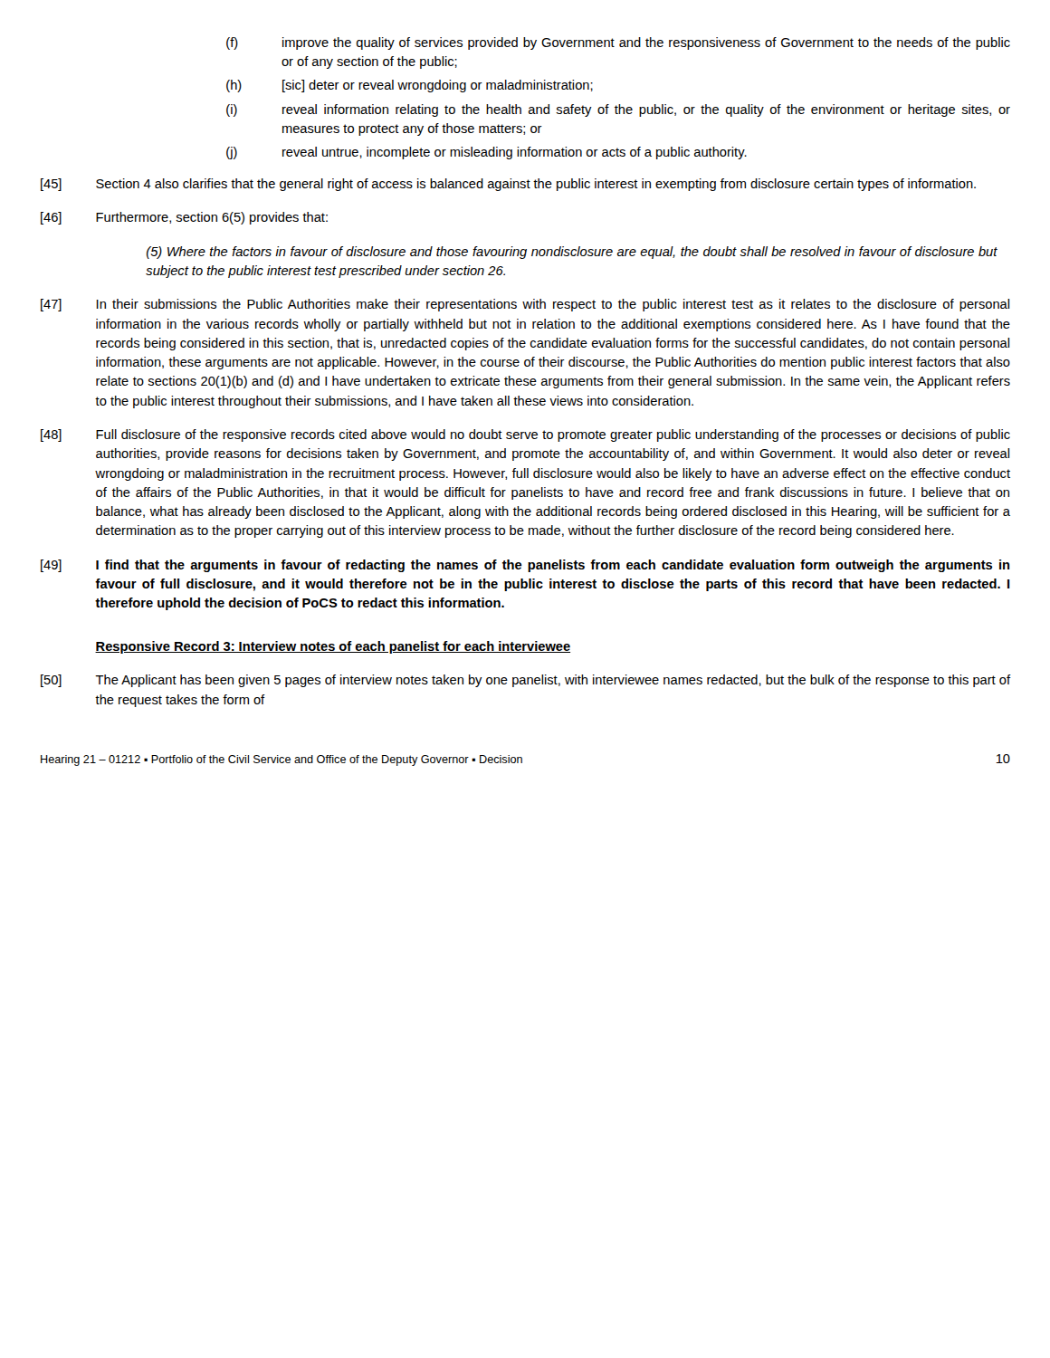(f) improve the quality of services provided by Government and the responsiveness of Government to the needs of the public or of any section of the public;
(h) [sic] deter or reveal wrongdoing or maladministration;
(i) reveal information relating to the health and safety of the public, or the quality of the environment or heritage sites, or measures to protect any of those matters; or
(j) reveal untrue, incomplete or misleading information or acts of a public authority.
[45] Section 4 also clarifies that the general right of access is balanced against the public interest in exempting from disclosure certain types of information.
[46] Furthermore, section 6(5) provides that:
(5) Where the factors in favour of disclosure and those favouring nondisclosure are equal, the doubt shall be resolved in favour of disclosure but subject to the public interest test prescribed under section 26.
[47] In their submissions the Public Authorities make their representations with respect to the public interest test as it relates to the disclosure of personal information in the various records wholly or partially withheld but not in relation to the additional exemptions considered here. As I have found that the records being considered in this section, that is, unredacted copies of the candidate evaluation forms for the successful candidates, do not contain personal information, these arguments are not applicable. However, in the course of their discourse, the Public Authorities do mention public interest factors that also relate to sections 20(1)(b) and (d) and I have undertaken to extricate these arguments from their general submission. In the same vein, the Applicant refers to the public interest throughout their submissions, and I have taken all these views into consideration.
[48] Full disclosure of the responsive records cited above would no doubt serve to promote greater public understanding of the processes or decisions of public authorities, provide reasons for decisions taken by Government, and promote the accountability of, and within Government. It would also deter or reveal wrongdoing or maladministration in the recruitment process. However, full disclosure would also be likely to have an adverse effect on the effective conduct of the affairs of the Public Authorities, in that it would be difficult for panelists to have and record free and frank discussions in future. I believe that on balance, what has already been disclosed to the Applicant, along with the additional records being ordered disclosed in this Hearing, will be sufficient for a determination as to the proper carrying out of this interview process to be made, without the further disclosure of the record being considered here.
[49] I find that the arguments in favour of redacting the names of the panelists from each candidate evaluation form outweigh the arguments in favour of full disclosure, and it would therefore not be in the public interest to disclose the parts of this record that have been redacted. I therefore uphold the decision of PoCS to redact this information.
Responsive Record 3: Interview notes of each panelist for each interviewee
[50] The Applicant has been given 5 pages of interview notes taken by one panelist, with interviewee names redacted, but the bulk of the response to this part of the request takes the form of
Hearing 21 – 01212 ▪ Portfolio of the Civil Service and Office of the Deputy Governor ▪ Decision 10